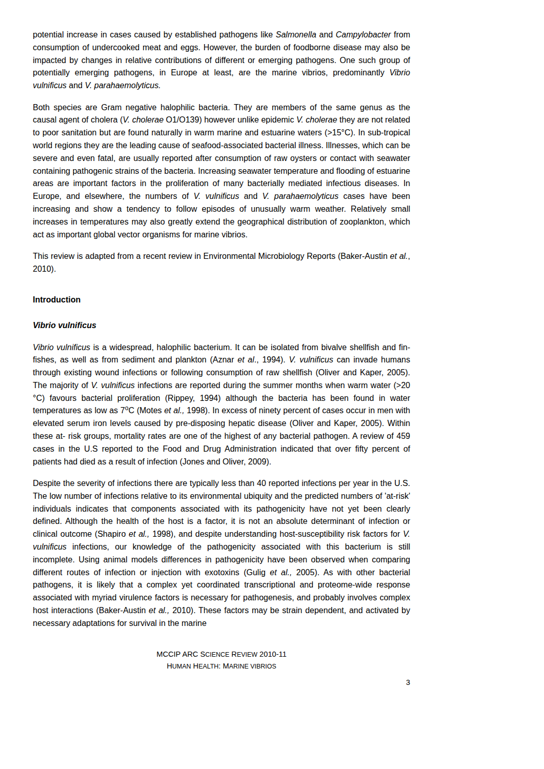potential increase in cases caused by established pathogens like Salmonella and Campylobacter from consumption of undercooked meat and eggs. However, the burden of foodborne disease may also be impacted by changes in relative contributions of different or emerging pathogens. One such group of potentially emerging pathogens, in Europe at least, are the marine vibrios, predominantly Vibrio vulnificus and V. parahaemolyticus.
Both species are Gram negative halophilic bacteria. They are members of the same genus as the causal agent of cholera (V. cholerae O1/O139) however unlike epidemic V. cholerae they are not related to poor sanitation but are found naturally in warm marine and estuarine waters (>15°C). In sub-tropical world regions they are the leading cause of seafood-associated bacterial illness. Illnesses, which can be severe and even fatal, are usually reported after consumption of raw oysters or contact with seawater containing pathogenic strains of the bacteria. Increasing seawater temperature and flooding of estuarine areas are important factors in the proliferation of many bacterially mediated infectious diseases. In Europe, and elsewhere, the numbers of V. vulnificus and V. parahaemolyticus cases have been increasing and show a tendency to follow episodes of unusually warm weather. Relatively small increases in temperatures may also greatly extend the geographical distribution of zooplankton, which act as important global vector organisms for marine vibrios.
This review is adapted from a recent review in Environmental Microbiology Reports (Baker-Austin et al., 2010).
Introduction
Vibrio vulnificus
Vibrio vulnificus is a widespread, halophilic bacterium. It can be isolated from bivalve shellfish and fin-fishes, as well as from sediment and plankton (Aznar et al., 1994). V. vulnificus can invade humans through existing wound infections or following consumption of raw shellfish (Oliver and Kaper, 2005). The majority of V. vulnificus infections are reported during the summer months when warm water (>20 °C) favours bacterial proliferation (Rippey, 1994) although the bacteria has been found in water temperatures as low as 7oC (Motes et al., 1998). In excess of ninety percent of cases occur in men with elevated serum iron levels caused by pre-disposing hepatic disease (Oliver and Kaper, 2005). Within these at- risk groups, mortality rates are one of the highest of any bacterial pathogen. A review of 459 cases in the U.S reported to the Food and Drug Administration indicated that over fifty percent of patients had died as a result of infection (Jones and Oliver, 2009).
Despite the severity of infections there are typically less than 40 reported infections per year in the U.S. The low number of infections relative to its environmental ubiquity and the predicted numbers of 'at-risk' individuals indicates that components associated with its pathogenicity have not yet been clearly defined. Although the health of the host is a factor, it is not an absolute determinant of infection or clinical outcome (Shapiro et al., 1998), and despite understanding host-susceptibility risk factors for V. vulnificus infections, our knowledge of the pathogenicity associated with this bacterium is still incomplete. Using animal models differences in pathogenicity have been observed when comparing different routes of infection or injection with exotoxins (Gulig et al., 2005). As with other bacterial pathogens, it is likely that a complex yet coordinated transcriptional and proteome-wide response associated with myriad virulence factors is necessary for pathogenesis, and probably involves complex host interactions (Baker-Austin et al., 2010). These factors may be strain dependent, and activated by necessary adaptations for survival in the marine
MCCIP ARC SCIENCE REVIEW 2010-11 HUMAN HEALTH: MARINE VIBRIOS
3